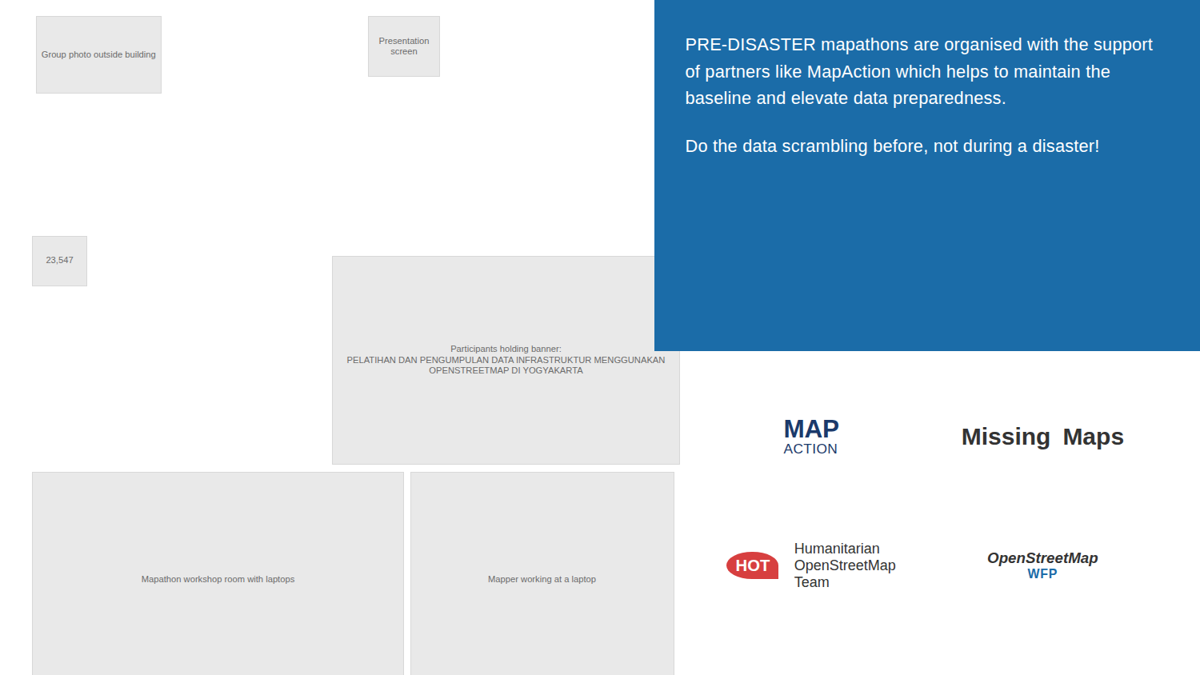Group photo outside building
Presentation screen
23,547
Participants holding banner:
PELATIHAN DAN PENGUMPULAN DATA INFRASTRUKTUR MENGGUNAKAN OPENSTREETMAP DI YOGYAKARTA
Mapathon workshop room with laptops
Mapper working at a laptop
PRE-DISASTER mapathons are organised with the support of partners like MapAction which helps to maintain the baseline and elevate data preparedness.
Do the data scrambling before, not during a disaster!
MAP ACTION
Missing Maps
HOT Humanitarian
OpenStreetMap
Team
OpenStreetMap WFP